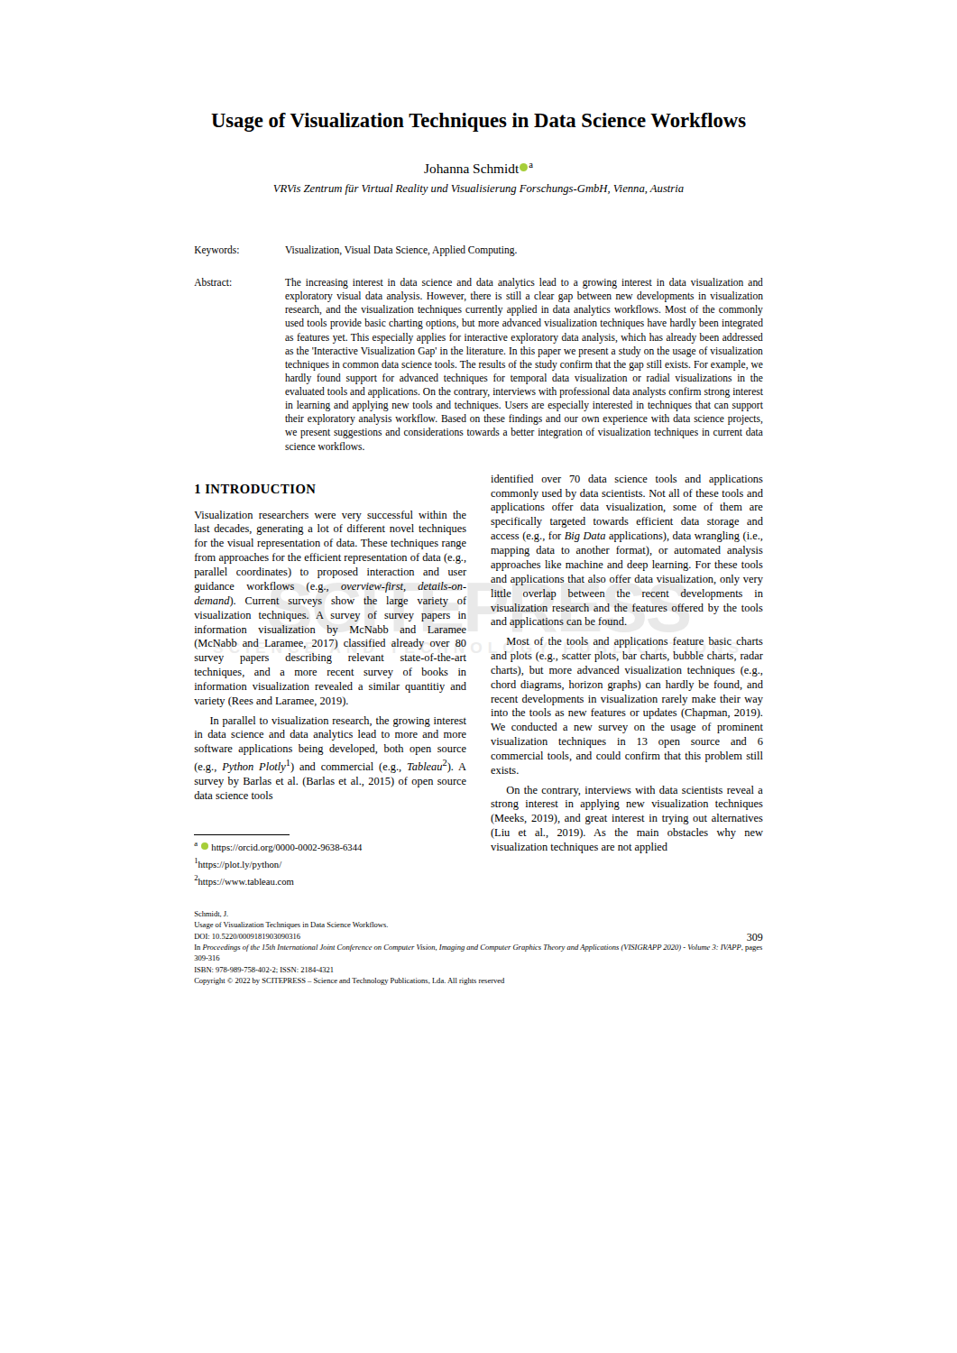Usage of Visualization Techniques in Data Science Workflows
Johanna Schmidta
VRVis Zentrum für Virtual Reality und Visualisierung Forschungs-GmbH, Vienna, Austria
Keywords:
Visualization, Visual Data Science, Applied Computing.
Abstract:
The increasing interest in data science and data analytics lead to a growing interest in data visualization and exploratory visual data analysis. However, there is still a clear gap between new developments in visualization research, and the visualization techniques currently applied in data analytics workflows. Most of the commonly used tools provide basic charting options, but more advanced visualization techniques have hardly been integrated as features yet. This especially applies for interactive exploratory data analysis, which has already been addressed as the 'Interactive Visualization Gap' in the literature. In this paper we present a study on the usage of visualization techniques in common data science tools. The results of the study confirm that the gap still exists. For example, we hardly found support for advanced techniques for temporal data visualization or radial visualizations in the evaluated tools and applications. On the contrary, interviews with professional data analysts confirm strong interest in learning and applying new tools and techniques. Users are especially interested in techniques that can support their exploratory analysis workflow. Based on these findings and our own experience with data science projects, we present suggestions and considerations towards a better integration of visualization techniques in current data science workflows.
SCITEPRESSSCIENCE AND TECHNOLOGY PUBLICATIONS
1 INTRODUCTION
Visualization researchers were very successful within the last decades, generating a lot of different novel techniques for the visual representation of data. These techniques range from approaches for the efficient representation of data (e.g., parallel coordinates) to proposed interaction and user guidance workflows (e.g., overview-first, details-on-demand). Current surveys show the large variety of visualization techniques. A survey of survey papers in information visualization by McNabb and Laramee (McNabb and Laramee, 2017) classified already over 80 survey papers describing relevant state-of-the-art techniques, and a more recent survey of books in information visualization revealed a similar quantitiy and variety (Rees and Laramee, 2019).
In parallel to visualization research, the growing interest in data science and data analytics lead to more and more software applications being developed, both open source (e.g., Python Plotly1) and commercial (e.g., Tableau2). A survey by Barlas et al. (Barlas et al., 2015) of open source data science tools
a https://orcid.org/0000-0002-9638-6344
1https://plot.ly/python/
2https://www.tableau.com
identified over 70 data science tools and applications commonly used by data scientists. Not all of these tools and applications offer data visualization, some of them are specifically targeted towards efficient data storage and access (e.g., for Big Data applications), data wrangling (i.e., mapping data to another format), or automated analysis approaches like machine and deep learning. For these tools and applications that also offer data visualization, only very little overlap between the recent developments in visualization research and the features offered by the tools and applications can be found.
Most of the tools and applications feature basic charts and plots (e.g., scatter plots, bar charts, bubble charts, radar charts), but more advanced visualization techniques (e.g., chord diagrams, horizon graphs) can hardly be found, and recent developments in visualization rarely make their way into the tools as new features or updates (Chapman, 2019). We conducted a new survey on the usage of prominent visualization techniques in 13 open source and 6 commercial tools, and could confirm that this problem still exists.
On the contrary, interviews with data scientists reveal a strong interest in applying new visualization techniques (Meeks, 2019), and great interest in trying out alternatives (Liu et al., 2019). As the main obstacles why new visualization techniques are not applied
309
Schmidt, J.
Usage of Visualization Techniques in Data Science Workflows.
DOI: 10.5220/0009181903090316
In Proceedings of the 15th International Joint Conference on Computer Vision, Imaging and Computer Graphics Theory and Applications (VISIGRAPP 2020) - Volume 3: IVAPP, pages 309-316
ISBN: 978-989-758-402-2; ISSN: 2184-4321
Copyright © 2022 by SCITEPRESS – Science and Technology Publications, Lda. All rights reserved